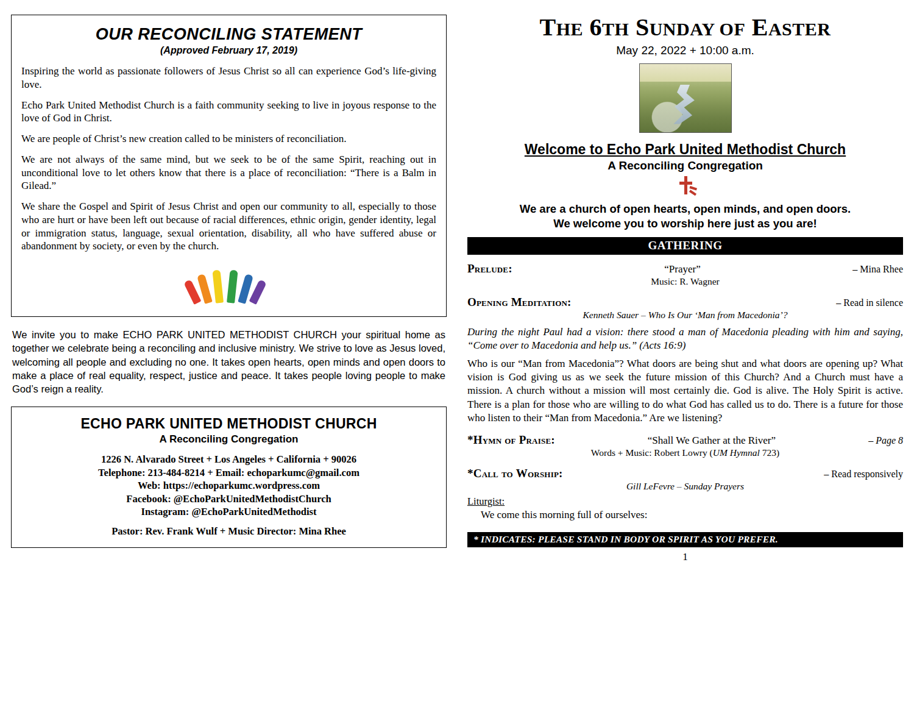OUR RECONCILING STATEMENT
(Approved February 17, 2019)
Inspiring the world as passionate followers of Jesus Christ so all can experience God’s life-giving love.
Echo Park United Methodist Church is a faith community seeking to live in joyous response to the love of God in Christ.
We are people of Christ’s new creation called to be ministers of reconciliation.
We are not always of the same mind, but we seek to be of the same Spirit, reaching out in unconditional love to let others know that there is a place of reconciliation: “There is a Balm in Gilead.”
We share the Gospel and Spirit of Jesus Christ and open our community to all, especially to those who are hurt or have been left out because of racial differences, ethnic origin, gender identity, legal or immigration status, language, sexual orientation, disability, all who have suffered abuse or abandonment by society, or even by the church.
We invite you to make ECHO PARK UNITED METHODIST CHURCH your spiritual home as together we celebrate being a reconciling and inclusive ministry. We strive to love as Jesus loved, welcoming all people and excluding no one. It takes open hearts, open minds and open doors to make a place of real equality, respect, justice and peace. It takes people loving people to make God’s reign a reality.
ECHO PARK UNITED METHODIST CHURCH
A Reconciling Congregation
1226 N. Alvarado Street + Los Angeles + California + 90026
Telephone: 213-484-8214 + Email: echoparkumc@gmail.com
Web: https://echoparkumc.wordpress.com
Facebook: @EchoParkUnitedMethodistChurch
Instagram: @EchoParkUnitedMethodist
Pastor: Rev. Frank Wulf + Music Director: Mina Rhee
THE 6TH SUNDAY OF EASTER
May 22, 2022 + 10:00 a.m.
Welcome to Echo Park United Methodist Church
A Reconciling Congregation
We are a church of open hearts, open minds, and open doors.
We welcome you to worship here just as you are!
GATHERING
Prelude: “Prayer” – Mina Rhee
Music: R. Wagner
Opening Meditation: – Read in silence
Kenneth Sauer – Who Is Our ‘Man from Macedonia’?
During the night Paul had a vision: there stood a man of Macedonia pleading with him and saying, “Come over to Macedonia and help us.” (Acts 16:9)
Who is our “Man from Macedonia”? What doors are being shut and what doors are opening up? What vision is God giving us as we seek the future mission of this Church? And a Church must have a mission. A church without a mission will most certainly die. God is alive. The Holy Spirit is active. There is a plan for those who are willing to do what God has called us to do. There is a future for those who listen to their “Man from Macedonia.” Are we listening?
*H ymn of Praise: “Shall We Gather at the River” – Page 8
Words + Music: Robert Lowry (UM Hymnal 723)
*C all to Worship: – Read responsively
Gill LeFevre – Sunday Prayers
Liturgist:
We come this morning full of ourselves:
* INDICATES: PLEASE STAND IN BODY OR SPIRIT AS YOU PREFER.
1